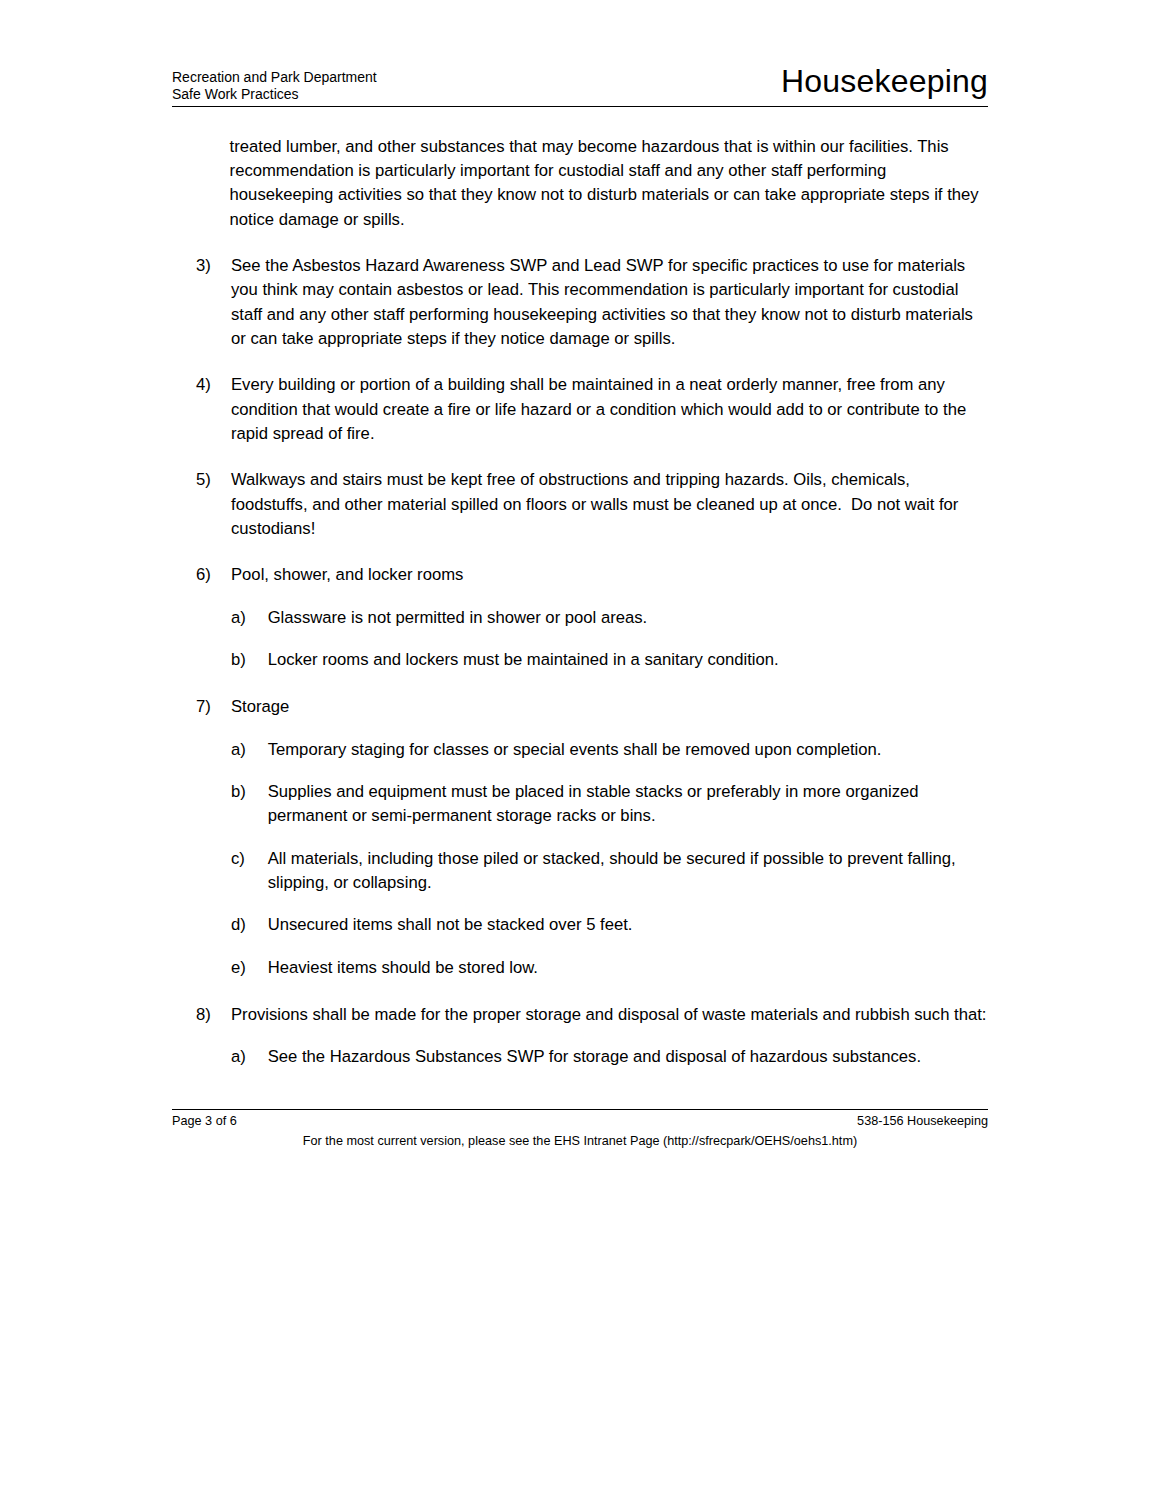Recreation and Park Department
Safe Work Practices
Housekeeping
treated lumber, and other substances that may become hazardous that is within our facilities. This recommendation is particularly important for custodial staff and any other staff performing housekeeping activities so that they know not to disturb materials or can take appropriate steps if they notice damage or spills.
See the Asbestos Hazard Awareness SWP and Lead SWP for specific practices to use for materials you think may contain asbestos or lead. This recommendation is particularly important for custodial staff and any other staff performing housekeeping activities so that they know not to disturb materials or can take appropriate steps if they notice damage or spills.
Every building or portion of a building shall be maintained in a neat orderly manner, free from any condition that would create a fire or life hazard or a condition which would add to or contribute to the rapid spread of fire.
Walkways and stairs must be kept free of obstructions and tripping hazards. Oils, chemicals, foodstuffs, and other material spilled on floors or walls must be cleaned up at once. Do not wait for custodians!
Pool, shower, and locker rooms
Glassware is not permitted in shower or pool areas.
Locker rooms and lockers must be maintained in a sanitary condition.
Storage
Temporary staging for classes or special events shall be removed upon completion.
Supplies and equipment must be placed in stable stacks or preferably in more organized permanent or semi-permanent storage racks or bins.
All materials, including those piled or stacked, should be secured if possible to prevent falling, slipping, or collapsing.
Unsecured items shall not be stacked over 5 feet.
Heaviest items should be stored low.
Provisions shall be made for the proper storage and disposal of waste materials and rubbish such that:
See the Hazardous Substances SWP for storage and disposal of hazardous substances.
Page 3 of 6 538-156 Housekeeping
For the most current version, please see the EHS Intranet Page (http://sfrecpark/OEHS/oehs1.htm)